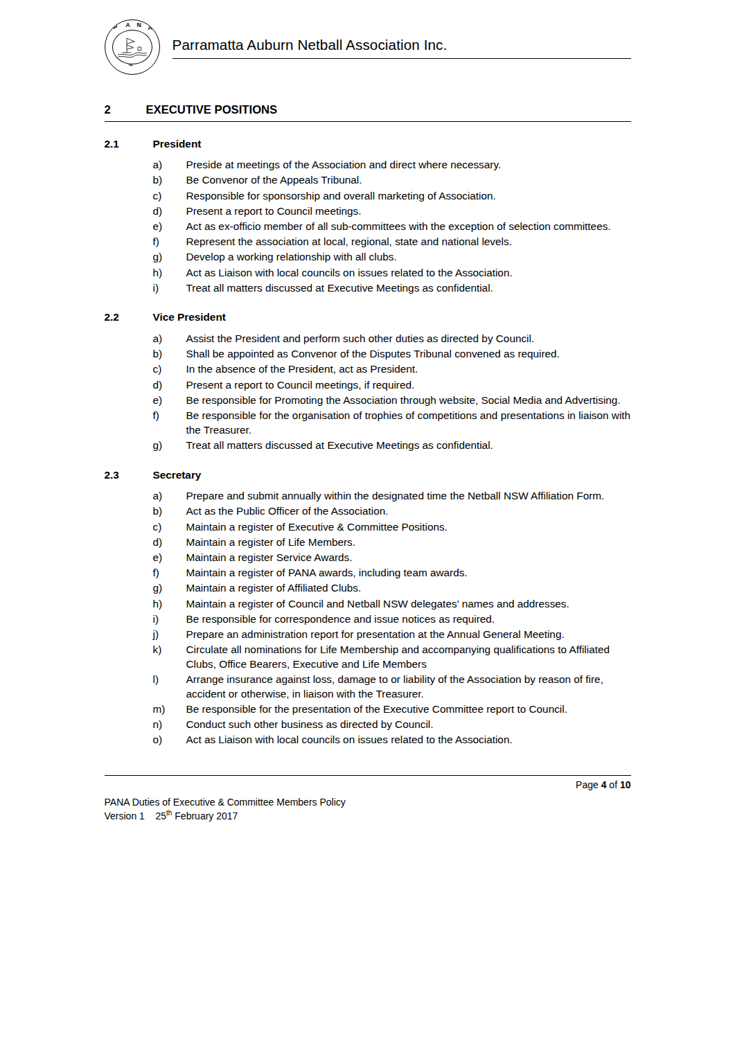P A N A ~
Parramatta Auburn Netball Association Inc.
2 EXECUTIVE POSITIONS
2.1 President
a) Preside at meetings of the Association and direct where necessary.
b) Be Convenor of the Appeals Tribunal.
c) Responsible for sponsorship and overall marketing of Association.
d) Present a report to Council meetings.
e) Act as ex-officio member of all sub-committees with the exception of selection committees.
f) Represent the association at local, regional, state and national levels.
g) Develop a working relationship with all clubs.
h) Act as Liaison with local councils on issues related to the Association.
i) Treat all matters discussed at Executive Meetings as confidential.
2.2 Vice President
a) Assist the President and perform such other duties as directed by Council.
b) Shall be appointed as Convenor of the Disputes Tribunal convened as required.
c) In the absence of the President, act as President.
d) Present a report to Council meetings, if required.
e) Be responsible for Promoting the Association through website, Social Media and Advertising.
f) Be responsible for the organisation of trophies of competitions and presentations in liaison with the Treasurer.
g) Treat all matters discussed at Executive Meetings as confidential.
2.3 Secretary
a) Prepare and submit annually within the designated time the Netball NSW Affiliation Form.
b) Act as the Public Officer of the Association.
c) Maintain a register of Executive & Committee Positions.
d) Maintain a register of Life Members.
e) Maintain a register Service Awards.
f) Maintain a register of PANA awards, including team awards.
g) Maintain a register of Affiliated Clubs.
h) Maintain a register of Council and Netball NSW delegates’ names and addresses.
i) Be responsible for correspondence and issue notices as required.
j) Prepare an administration report for presentation at the Annual General Meeting.
k) Circulate all nominations for Life Membership and accompanying qualifications to Affiliated Clubs, Office Bearers, Executive and Life Members
l) Arrange insurance against loss, damage to or liability of the Association by reason of fire, accident or otherwise, in liaison with the Treasurer.
m) Be responsible for the presentation of the Executive Committee report to Council.
n) Conduct such other business as directed by Council.
o) Act as Liaison with local councils on issues related to the Association.
Page 4 of 10
PANA Duties of Executive & Committee Members Policy
Version 1 25th February 2017